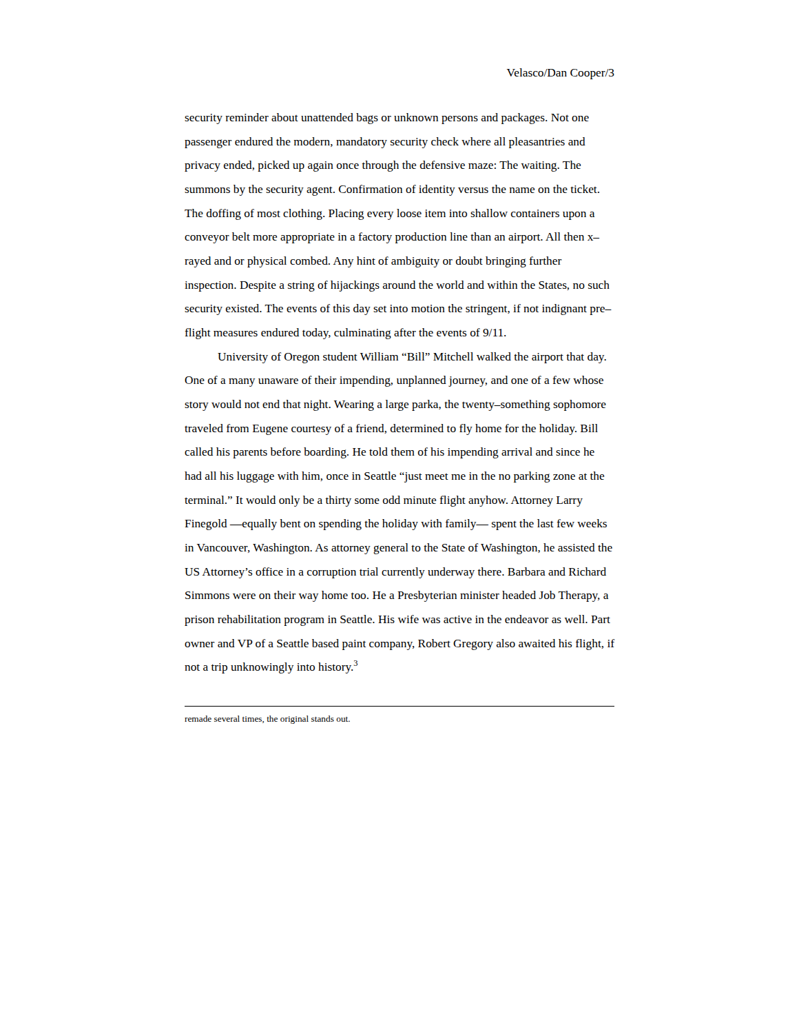Velasco/Dan Cooper/3
security reminder about unattended bags or unknown persons and packages. Not one passenger endured the modern, mandatory security check where all pleasantries and privacy ended, picked up again once through the defensive maze: The waiting. The summons by the security agent. Confirmation of identity versus the name on the ticket. The doffing of most clothing. Placing every loose item into shallow containers upon a conveyor belt more appropriate in a factory production line than an airport. All then x–rayed and or physical combed. Any hint of ambiguity or doubt bringing further inspection. Despite a string of hijackings around the world and within the States, no such security existed. The events of this day set into motion the stringent, if not indignant pre–flight measures endured today, culminating after the events of 9/11.
University of Oregon student William “Bill” Mitchell walked the airport that day. One of a many unaware of their impending, unplanned journey, and one of a few whose story would not end that night. Wearing a large parka, the twenty–something sophomore traveled from Eugene courtesy of a friend, determined to fly home for the holiday. Bill called his parents before boarding. He told them of his impending arrival and since he had all his luggage with him, once in Seattle “just meet me in the no parking zone at the terminal.” It would only be a thirty some odd minute flight anyhow. Attorney Larry Finegold —equally bent on spending the holiday with family— spent the last few weeks in Vancouver, Washington. As attorney general to the State of Washington, he assisted the US Attorney’s office in a corruption trial currently underway there. Barbara and Richard Simmons were on their way home too. He a Presbyterian minister headed Job Therapy, a prison rehabilitation program in Seattle. His wife was active in the endeavor as well. Part owner and VP of a Seattle based paint company, Robert Gregory also awaited his flight, if not a trip unknowingly into history.3
remade several times, the original stands out.